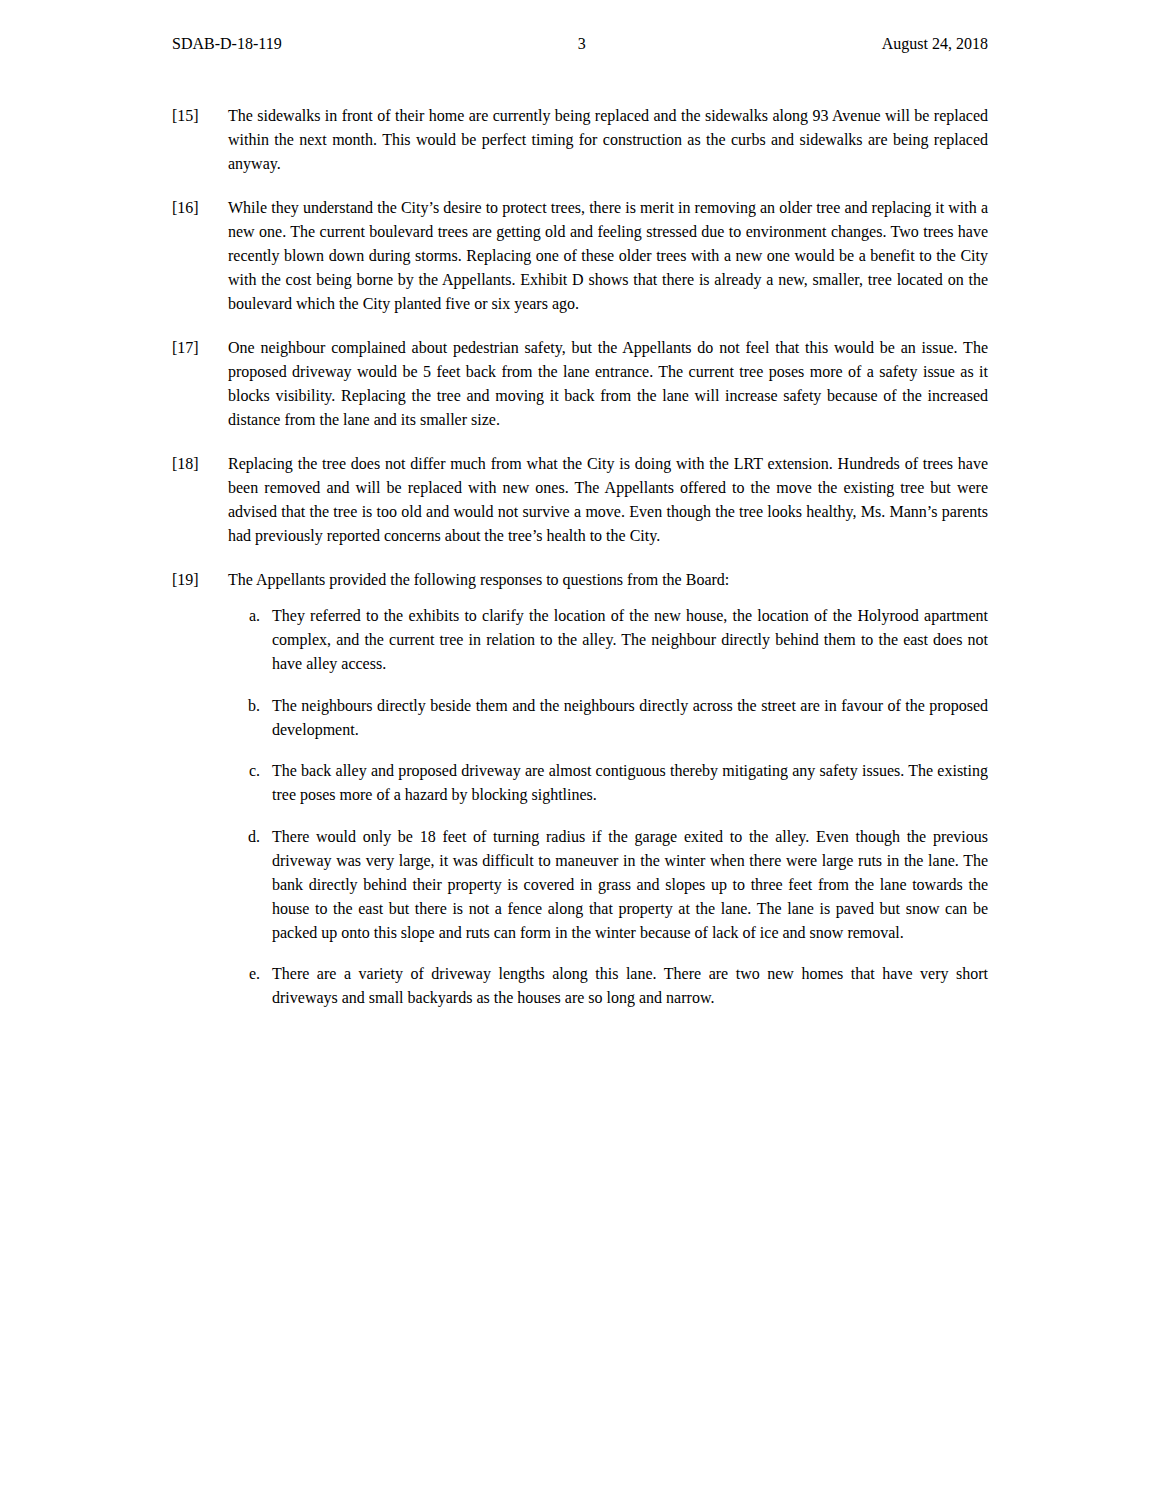SDAB-D-18-119
3
August 24, 2018
[15]
The sidewalks in front of their home are currently being replaced and the sidewalks along 93 Avenue will be replaced within the next month. This would be perfect timing for construction as the curbs and sidewalks are being replaced anyway.
[16]
While they understand the City’s desire to protect trees, there is merit in removing an older tree and replacing it with a new one. The current boulevard trees are getting old and feeling stressed due to environment changes. Two trees have recently blown down during storms. Replacing one of these older trees with a new one would be a benefit to the City with the cost being borne by the Appellants. Exhibit D shows that there is already a new, smaller, tree located on the boulevard which the City planted five or six years ago.
[17]
One neighbour complained about pedestrian safety, but the Appellants do not feel that this would be an issue. The proposed driveway would be 5 feet back from the lane entrance. The current tree poses more of a safety issue as it blocks visibility. Replacing the tree and moving it back from the lane will increase safety because of the increased distance from the lane and its smaller size.
[18]
Replacing the tree does not differ much from what the City is doing with the LRT extension. Hundreds of trees have been removed and will be replaced with new ones. The Appellants offered to the move the existing tree but were advised that the tree is too old and would not survive a move. Even though the tree looks healthy, Ms. Mann’s parents had previously reported concerns about the tree’s health to the City.
[19]
The Appellants provided the following responses to questions from the Board:
They referred to the exhibits to clarify the location of the new house, the location of the Holyrood apartment complex, and the current tree in relation to the alley. The neighbour directly behind them to the east does not have alley access.
The neighbours directly beside them and the neighbours directly across the street are in favour of the proposed development.
The back alley and proposed driveway are almost contiguous thereby mitigating any safety issues. The existing tree poses more of a hazard by blocking sightlines.
There would only be 18 feet of turning radius if the garage exited to the alley. Even though the previous driveway was very large, it was difficult to maneuver in the winter when there were large ruts in the lane. The bank directly behind their property is covered in grass and slopes up to three feet from the lane towards the house to the east but there is not a fence along that property at the lane. The lane is paved but snow can be packed up onto this slope and ruts can form in the winter because of lack of ice and snow removal.
There are a variety of driveway lengths along this lane. There are two new homes that have very short driveways and small backyards as the houses are so long and narrow.